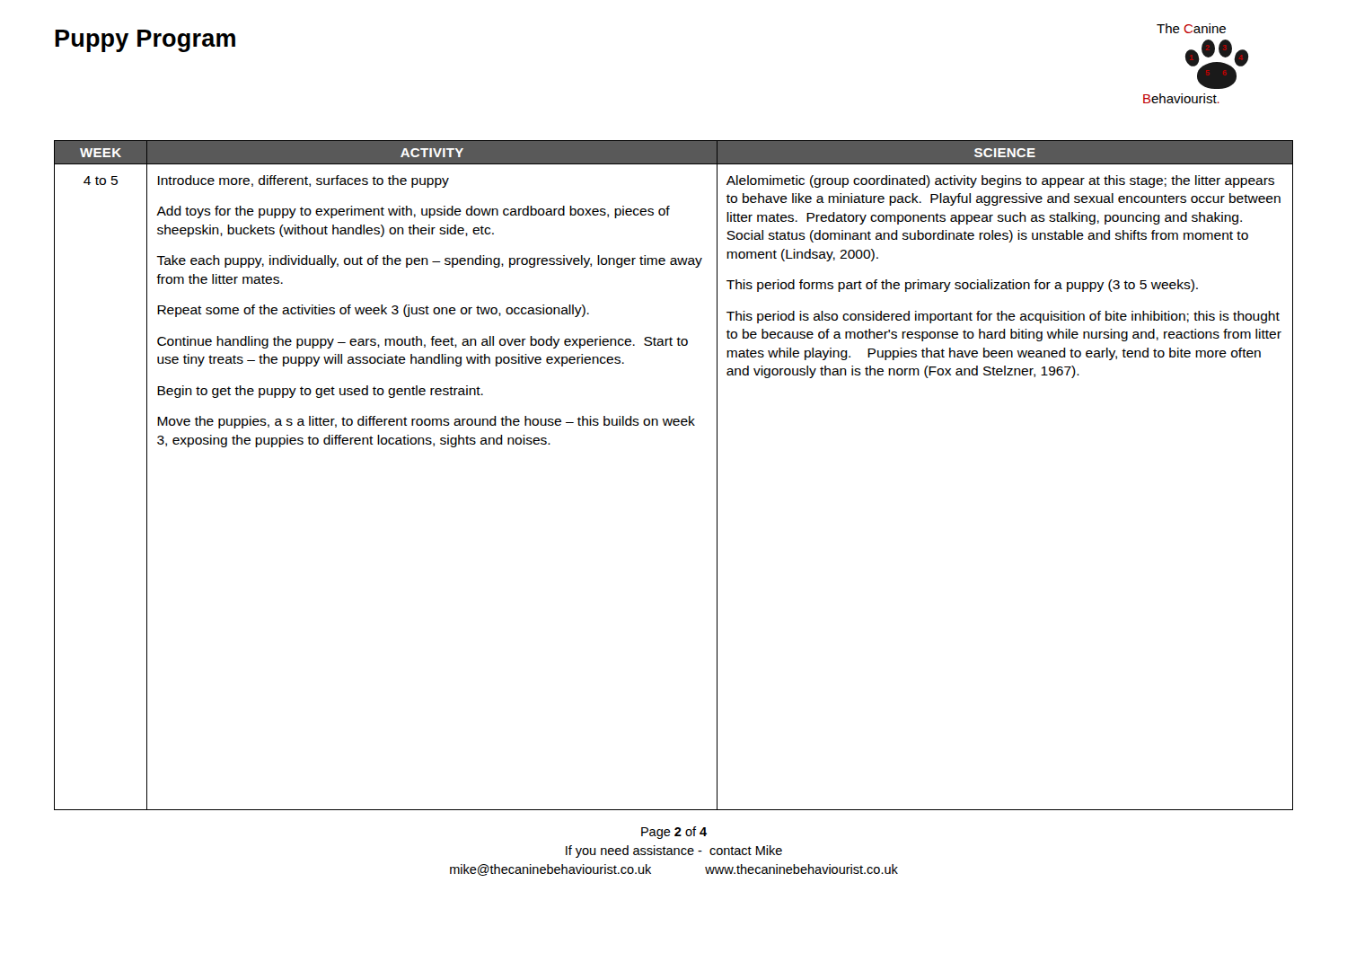Puppy Program
The Canine
1
2
3
4
5
6
Behaviourist.
| WEEK | ACTIVITY | SCIENCE |
| --- | --- | --- |
| 4 to 5 | Introduce more, different, surfaces to the puppy Add toys for the puppy to experiment with, upside down cardboard boxes, pieces of sheepskin, buckets (without handles) on their side, etc. Take each puppy, individually, out of the pen – spending, progressively, longer time away from the litter mates. Repeat some of the activities of week 3 (just one or two, occasionally). Continue handling the puppy – ears, mouth, feet, an all over body experience. Start to use tiny treats – the puppy will associate handling with positive experiences. Begin to get the puppy to get used to gentle restraint. Move the puppies, a s a litter, to different rooms around the house – this builds on week 3, exposing the puppies to different locations, sights and noises. | Alelomimetic (group coordinated) activity begins to appear at this stage; the litter appears to behave like a miniature pack. Playful aggressive and sexual encounters occur between litter mates. Predatory components appear such as stalking, pouncing and shaking. Social status (dominant and subordinate roles) is unstable and shifts from moment to moment (Lindsay, 2000). This period forms part of the primary socialization for a puppy (3 to 5 weeks). This period is also considered important for the acquisition of bite inhibition; this is thought to be because of a mother's response to hard biting while nursing and, reactions from litter mates while playing. Puppies that have been weaned to early, tend to bite more often and vigorously than is the norm (Fox and Stelzner, 1967). |
Page 2 of 4 If you need assistance - contact Mike mike@thecaninebehaviourist.co.uk www.thecaninebehaviourist.co.uk